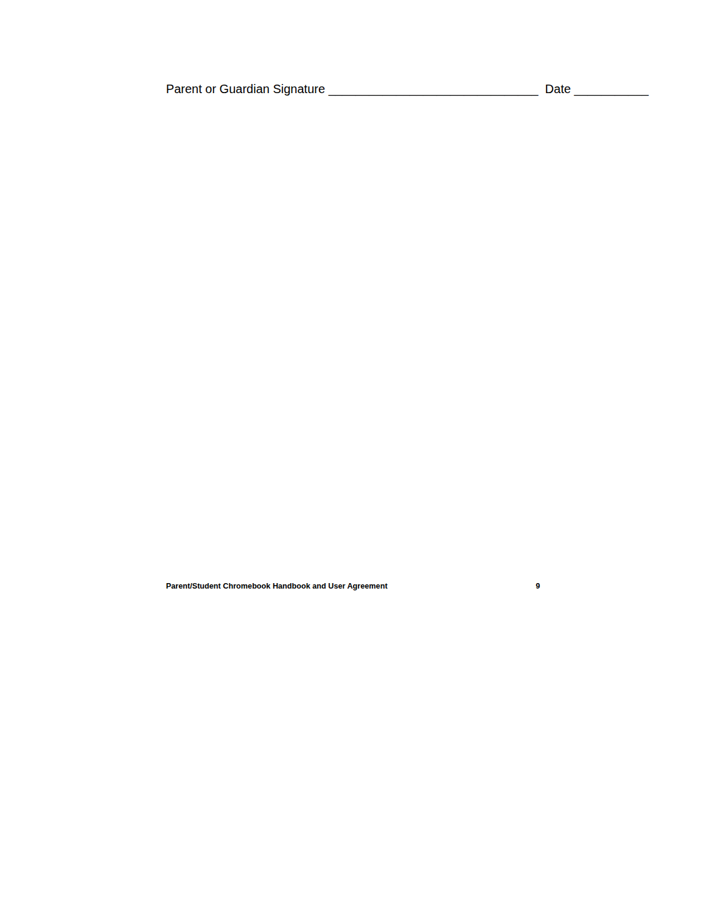Parent or Guardian Signature _______________________________ Date ___________
Parent/Student Chromebook Handbook and User Agreement 9